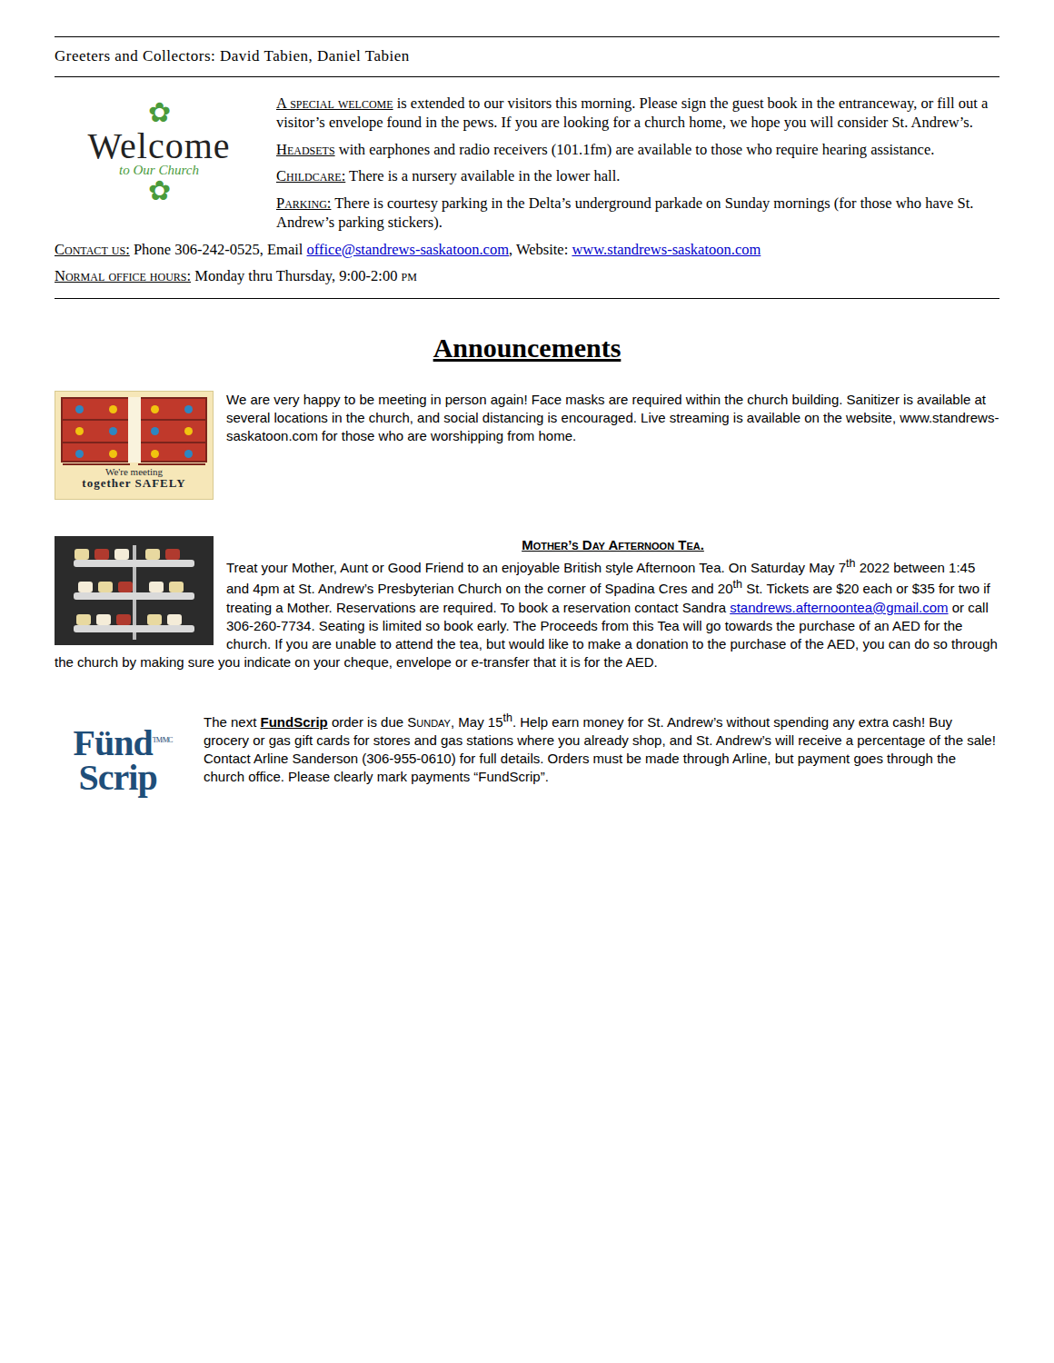Greeters and Collectors: David Tabien, Daniel Tabien
✿
Welcome
to Our Church
✿
A special welcome is extended to our visitors this morning. Please sign the guest book in the entranceway, or fill out a visitor’s envelope found in the pews. If you are looking for a church home, we hope you will consider St. Andrew’s.
Headsets with earphones and radio receivers (101.1fm) are available to those who require hearing assistance.
Childcare: There is a nursery available in the lower hall.
Parking: There is courtesy parking in the Delta’s underground parkade on Sunday mornings (for those who have St. Andrew’s parking stickers).
Contact us: Phone 306-242-0525, Email office@standrews-saskatoon.com, Website: www.standrews-saskatoon.com
Normal office hours: Monday thru Thursday, 9:00-2:00 pm
Announcements
We're meetingtogether SAFELY
We are very happy to be meeting in person again! Face masks are required within the church building. Sanitizer is available at several locations in the church, and social distancing is encouraged. Live streaming is available on the website, www.standrews-saskatoon.com for those who are worshipping from home.
Mother’s Day Afternoon Tea.
Treat your Mother, Aunt or Good Friend to an enjoyable British style Afternoon Tea. On Saturday May 7th 2022 between 1:45 and 4pm at St. Andrew’s Presbyterian Church on the corner of Spadina Cres and 20th St. Tickets are $20 each or $35 for two if treating a Mother. Reservations are required. To book a reservation contact Sandra standrews.afternoontea@gmail.com or call 306-260-7734. Seating is limited so book early. The Proceeds from this Tea will go towards the purchase of an AED for the church. If you are unable to attend the tea, but would like to make a donation to the purchase of the AED, you can do so through the church by making sure you indicate on your cheque, envelope or e-transfer that it is for the AED.
FündTM/MC Scrip
The next FundScrip order is due Sunday, May 15th. Help earn money for St. Andrew’s without spending any extra cash! Buy grocery or gas gift cards for stores and gas stations where you already shop, and St. Andrew’s will receive a percentage of the sale! Contact Arline Sanderson (306-955-0610) for full details. Orders must be made through Arline, but payment goes through the church office. Please clearly mark payments “FundScrip”.